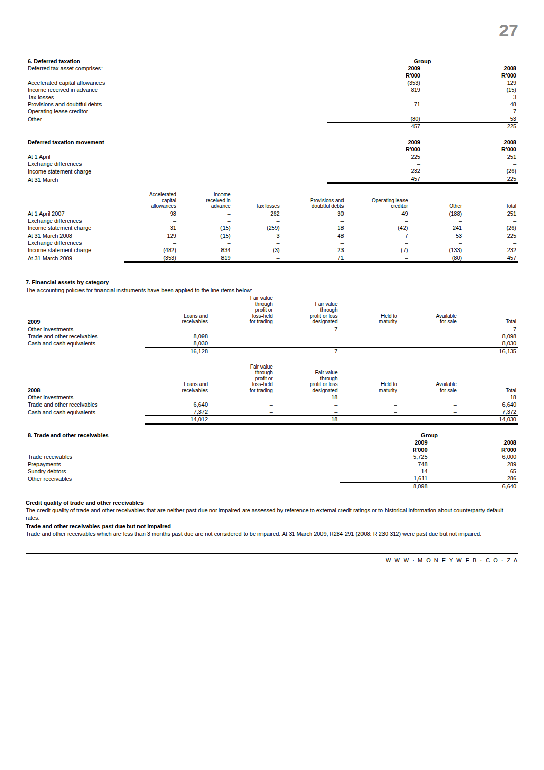27
| 6. Deferred taxation | | | | | | Group |
| Deferred tax asset comprises: | | | | | | 2009 | 2008 |
| | | | | | | R'000 | R'000 |
| Accelerated capital allowances | | | | | | (353) | 129 |
| Income received in advance | | | | | | 819 | (15) |
| Tax losses | | | | | | – | 3 |
| Provisions and doubtful debts | | | | | | 71 | 48 |
| Operating lease creditor | | | | | | – | 7 |
| Other | | | | | | (80) | 53 |
| | | | | | | 457 | 225 |
| Deferred taxation movement | | | | | | 2009 | 2008 |
| | | | | | | R'000 | R'000 |
| At 1 April | | | | | | 225 | 251 |
| Exchange differences | | | | | | – | – |
| Income statement charge | | | | | | 232 | (26) |
| At 31 March | | | | | | 457 | 225 |
| | Accelerated capital allowances | Income received in advance | Tax losses | Provisions and doubtful debts | Operating lease creditor | Other | Total |
| At 1 April 2007 | 98 | – | 262 | 30 | 49 | (188) | 251 |
| Exchange differences | – | – | – | – | – | – | – |
| Income statement charge | 31 | (15) | (259) | 18 | (42) | 241 | (26) |
| At 31 March 2008 | 129 | (15) | 3 | 48 | 7 | 53 | 225 |
| Exchange differences | – | – | – | – | – | – | – |
| Income statement charge | (482) | 834 | (3) | 23 | (7) | (133) | 232 |
| At 31 March 2009 | (353) | 819 | – | 71 | – | (80) | 457 |
7. Financial assets by category
The accounting policies for financial instruments have been applied to the line items below:
| 2009 | Loans and receivables | Fair value through profit or loss-held for trading | Fair value through profit or loss -designated | Held to maturity | Available for sale | Total |
| Other investments | – | – | 7 | – | – | 7 |
| Trade and other receivables | 8,098 | – | – | – | – | 8,098 |
| Cash and cash equivalents | 8,030 | – | – | – | – | 8,030 |
| | 16,128 | – | 7 | – | – | 16,135 |
| 2008 | Loans and receivables | Fair value through profit or loss-held for trading | Fair value through profit or loss -designated | Held to maturity | Available for sale | Total |
| Other investments | – | – | 18 | – | – | 18 |
| Trade and other receivables | 6,640 | – | – | – | – | 6,640 |
| Cash and cash equivalents | 7,372 | – | – | – | – | 7,372 |
| | 14,012 | – | 18 | – | – | 14,030 |
| 8. Trade and other receivables | | Group |
| | | 2009 | 2008 |
| | | R'000 | R'000 |
| Trade receivables | | 5,725 | 6,000 |
| Prepayments | | 748 | 289 |
| Sundry debtors | | 14 | 65 |
| Other receivables | | 1,611 | 286 |
| | | 8,098 | 6,640 |
Credit quality of trade and other receivables
The credit quality of trade and other receivables that are neither past due nor impaired are assessed by reference to external credit ratings or to historical information about counterparty default rates.
Trade and other receivables past due but not impaired
Trade and other receivables which are less than 3 months past due are not considered to be impaired. At 31 March 2009, R284 291 (2008: R 230 312) were past due but not impaired.
W W W · M O N E Y W E B · C O · Z A